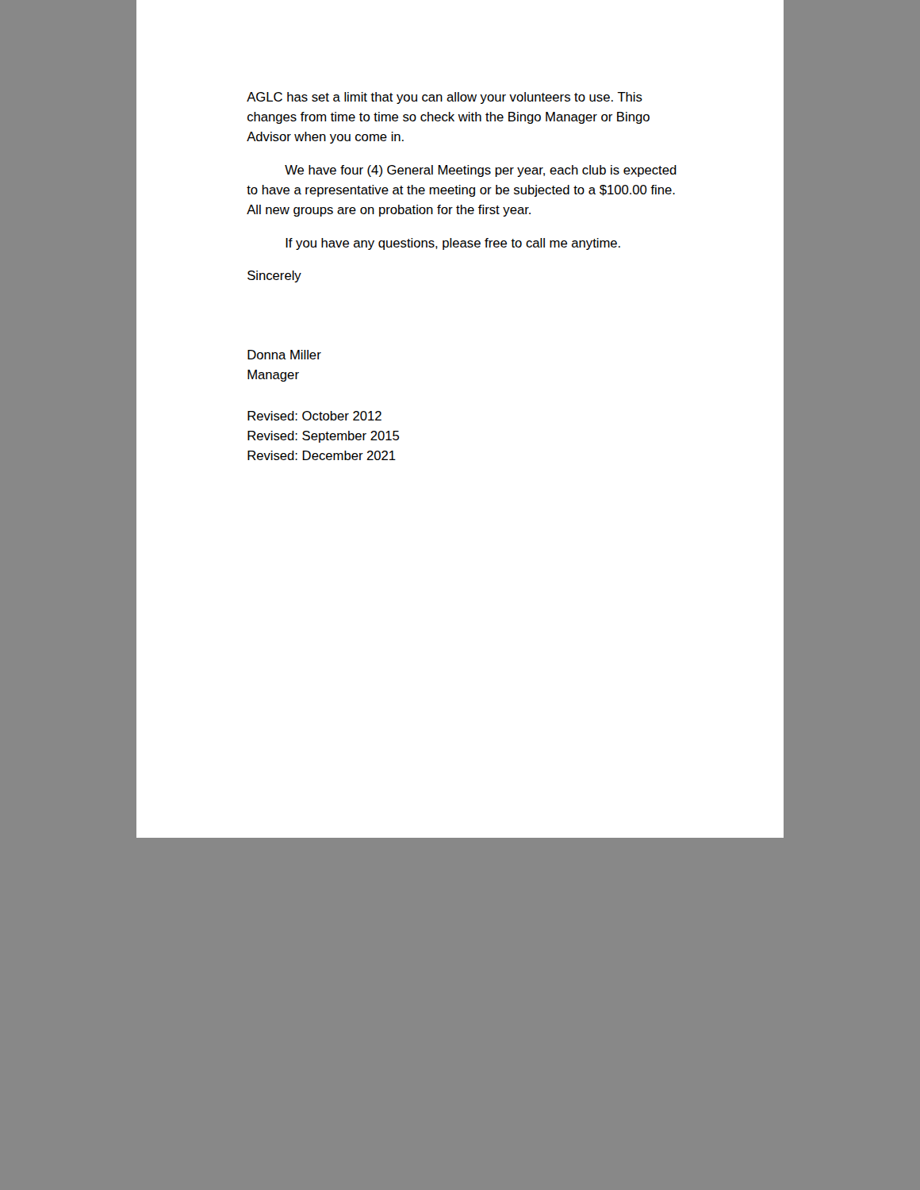AGLC has set a limit that you can allow your volunteers to use. This changes from time to time so check with the Bingo Manager or Bingo Advisor when you come in.
We have four (4) General Meetings per year, each club is expected to have a representative at the meeting or be subjected to a $100.00 fine. All new groups are on probation for the first year.
If you have any questions, please free to call me anytime.
Sincerely
Donna Miller
Manager
Revised: October 2012
Revised: September 2015
Revised: December 2021